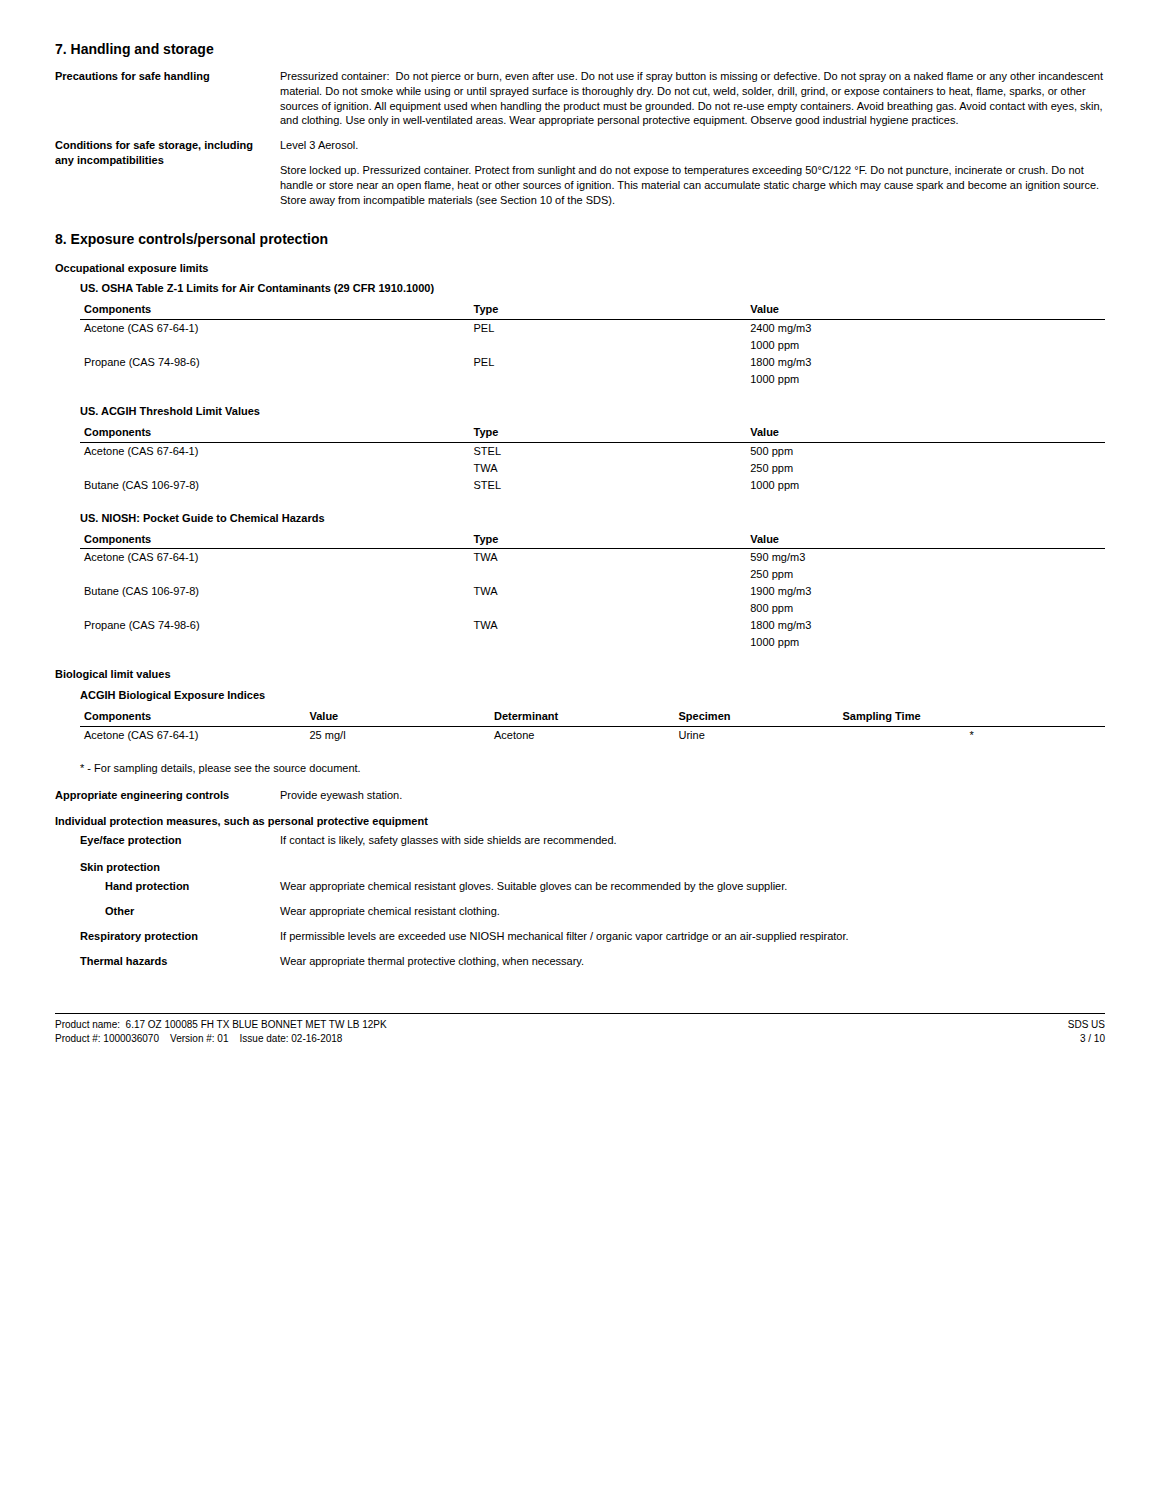7. Handling and storage
Precautions for safe handling
Pressurized container: Do not pierce or burn, even after use. Do not use if spray button is missing or defective. Do not spray on a naked flame or any other incandescent material. Do not smoke while using or until sprayed surface is thoroughly dry. Do not cut, weld, solder, drill, grind, or expose containers to heat, flame, sparks, or other sources of ignition. All equipment used when handling the product must be grounded. Do not re-use empty containers. Avoid breathing gas. Avoid contact with eyes, skin, and clothing. Use only in well-ventilated areas. Wear appropriate personal protective equipment. Observe good industrial hygiene practices.
Conditions for safe storage, including any incompatibilities
Level 3 Aerosol.
Store locked up. Pressurized container. Protect from sunlight and do not expose to temperatures exceeding 50°C/122 °F. Do not puncture, incinerate or crush. Do not handle or store near an open flame, heat or other sources of ignition. This material can accumulate static charge which may cause spark and become an ignition source. Store away from incompatible materials (see Section 10 of the SDS).
8. Exposure controls/personal protection
Occupational exposure limits
US. OSHA Table Z-1 Limits for Air Contaminants (29 CFR 1910.1000)
| Components | Type | Value |
| --- | --- | --- |
| Acetone (CAS 67-64-1) | PEL | 2400 mg/m3 |
| | | 1000 ppm |
| Propane (CAS 74-98-6) | PEL | 1800 mg/m3 |
| | | 1000 ppm |
US. ACGIH Threshold Limit Values
| Components | Type | Value |
| --- | --- | --- |
| Acetone (CAS 67-64-1) | STEL | 500 ppm |
| | TWA | 250 ppm |
| Butane (CAS 106-97-8) | STEL | 1000 ppm |
US. NIOSH: Pocket Guide to Chemical Hazards
| Components | Type | Value |
| --- | --- | --- |
| Acetone (CAS 67-64-1) | TWA | 590 mg/m3 |
| | | 250 ppm |
| Butane (CAS 106-97-8) | TWA | 1900 mg/m3 |
| | | 800 ppm |
| Propane (CAS 74-98-6) | TWA | 1800 mg/m3 |
| | | 1000 ppm |
Biological limit values
ACGIH Biological Exposure Indices
| Components | Value | Determinant | Specimen | Sampling Time |
| --- | --- | --- | --- | --- |
| Acetone (CAS 67-64-1) | 25 mg/l | Acetone | Urine | * |
* - For sampling details, please see the source document.
Appropriate engineering controls
Provide eyewash station.
Individual protection measures, such as personal protective equipment
Eye/face protection
If contact is likely, safety glasses with side shields are recommended.
Skin protection
Hand protection
Wear appropriate chemical resistant gloves. Suitable gloves can be recommended by the glove supplier.
Other
Wear appropriate chemical resistant clothing.
Respiratory protection
If permissible levels are exceeded use NIOSH mechanical filter / organic vapor cartridge or an air-supplied respirator.
Thermal hazards
Wear appropriate thermal protective clothing, when necessary.
Product name: 6.17 OZ 100085 FH TX BLUE BONNET MET TW LB 12PK
Product #: 1000036070 Version #: 01 Issue date: 02-16-2018
SDS US
3 / 10